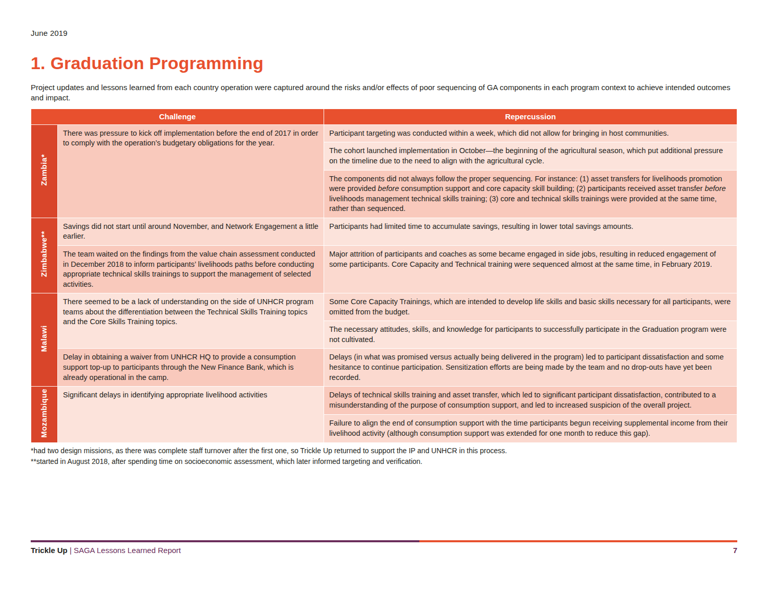June 2019
1. Graduation Programming
Project updates and lessons learned from each country operation were captured around the risks and/or effects of poor sequencing of GA components in each program context to achieve intended outcomes and impact.
| Challenge | Repercussion |
| --- | --- |
| Zambia* | There was pressure to kick off implementation before the end of 2017 in order to comply with the operation’s budgetary obligations for the year. | Participant targeting was conducted within a week, which did not allow for bringing in host communities. |
| The cohort launched implementation in October—the beginning of the agricultural season, which put additional pressure on the timeline due to the need to align with the agricultural cycle. |
| The components did not always follow the proper sequencing. For instance: (1) asset transfers for livelihoods promotion were provided before consumption support and core capacity skill building; (2) participants received asset transfer before livelihoods management technical skills training; (3) core and technical skills trainings were provided at the same time, rather than sequenced. |
| Zimbabwe** | Savings did not start until around November, and Network Engagement a little earlier. | Participants had limited time to accumulate savings, resulting in lower total savings amounts. |
| The team waited on the findings from the value chain assessment conducted in December 2018 to inform participants’ livelihoods paths before conducting appropriate technical skills trainings to support the management of selected activities. | Major attrition of participants and coaches as some became engaged in side jobs, resulting in reduced engagement of some participants. Core Capacity and Technical training were sequenced almost at the same time, in February 2019. |
| Malawi | There seemed to be a lack of understanding on the side of UNHCR program teams about the differentiation between the Technical Skills Training topics and the Core Skills Training topics. | Some Core Capacity Trainings, which are intended to develop life skills and basic skills necessary for all participants, were omitted from the budget. |
| The necessary attitudes, skills, and knowledge for participants to successfully participate in the Graduation program were not cultivated. |
| Delay in obtaining a waiver from UNHCR HQ to provide a consumption support top-up to participants through the New Finance Bank, which is already operational in the camp. | Delays (in what was promised versus actually being delivered in the program) led to participant dissatisfaction and some hesitance to continue participation. Sensitization efforts are being made by the team and no drop-outs have yet been recorded. |
| Mozambique | Significant delays in identifying appropriate livelihood activities | Delays of technical skills training and asset transfer, which led to significant participant dissatisfaction, contributed to a misunderstanding of the purpose of consumption support, and led to increased suspicion of the overall project. |
| Failure to align the end of consumption support with the time participants begun receiving supplemental income from their livelihood activity (although consumption support was extended for one month to reduce this gap). |
*had two design missions, as there was complete staff turnover after the first one, so Trickle Up returned to support the IP and UNHCR in this process.
**started in August 2018, after spending time on socioeconomic assessment, which later informed targeting and verification.
Trickle Up | SAGA Lessons Learned Report
7